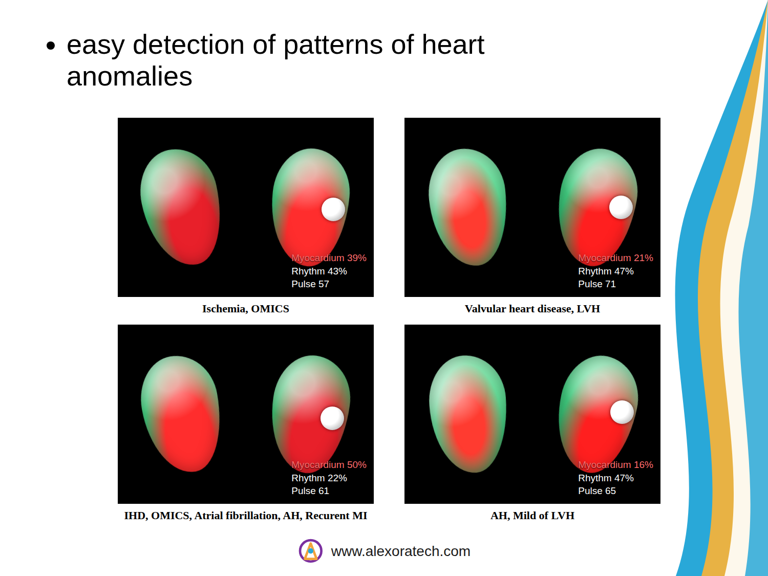easy detection of patterns of heart anomalies
Myocardium 39%
Rhythm 43%
Pulse 57
Ischemia, OMICS
Myocardium 21%
Rhythm 47%
Pulse 71
Valvular heart disease, LVH
Myocardium 50%
Rhythm 22%
Pulse 61
IHD, OMICS, Atrial fibrillation, AH, Recurent MI
Myocardium 16%
Rhythm 47%
Pulse 65
AH, Mild of LVH
www.alexoratech.com